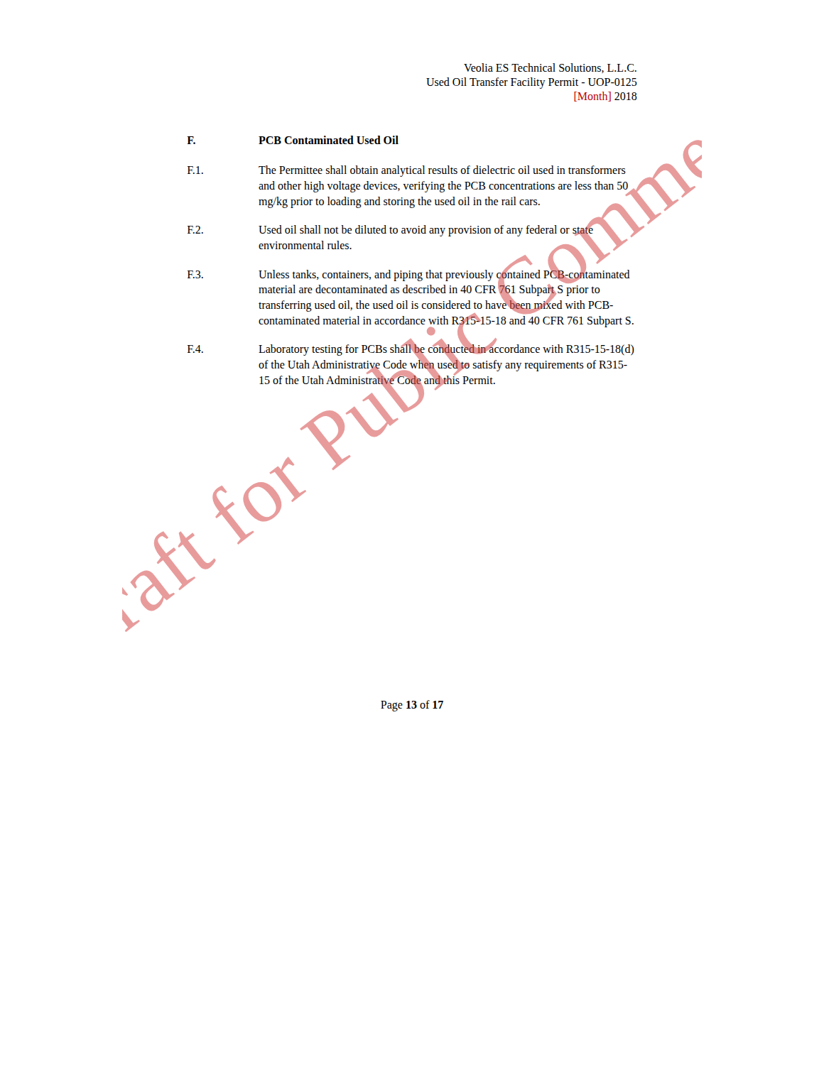Draft for Public Comment
Veolia ES Technical Solutions, L.L.C.
Used Oil Transfer Facility Permit - UOP-0125
[Month] 2018
F. PCB Contaminated Used Oil
F.1. The Permittee shall obtain analytical results of dielectric oil used in transformers and other high voltage devices, verifying the PCB concentrations are less than 50 mg/kg prior to loading and storing the used oil in the rail cars.
F.2. Used oil shall not be diluted to avoid any provision of any federal or state environmental rules.
F.3. Unless tanks, containers, and piping that previously contained PCB-contaminated material are decontaminated as described in 40 CFR 761 Subpart S prior to transferring used oil, the used oil is considered to have been mixed with PCB-contaminated material in accordance with R315-15-18 and 40 CFR 761 Subpart S.
F.4. Laboratory testing for PCBs shall be conducted in accordance with R315-15-18(d) of the Utah Administrative Code when used to satisfy any requirements of R315-15 of the Utah Administrative Code and this Permit.
Page 13 of 17